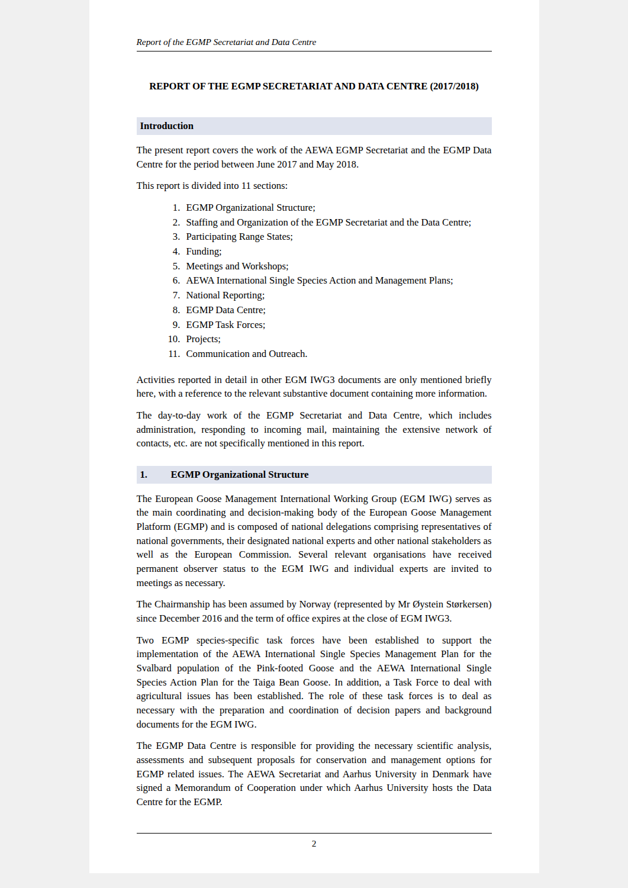Report of the EGMP Secretariat and Data Centre
REPORT OF THE EGMP SECRETARIAT AND DATA CENTRE (2017/2018)
Introduction
The present report covers the work of the AEWA EGMP Secretariat and the EGMP Data Centre for the period between June 2017 and May 2018.
This report is divided into 11 sections:
EGMP Organizational Structure;
Staffing and Organization of the EGMP Secretariat and the Data Centre;
Participating Range States;
Funding;
Meetings and Workshops;
AEWA International Single Species Action and Management Plans;
National Reporting;
EGMP Data Centre;
EGMP Task Forces;
Projects;
Communication and Outreach.
Activities reported in detail in other EGM IWG3 documents are only mentioned briefly here, with a reference to the relevant substantive document containing more information.
The day-to-day work of the EGMP Secretariat and Data Centre, which includes administration, responding to incoming mail, maintaining the extensive network of contacts, etc. are not specifically mentioned in this report.
1. EGMP Organizational Structure
The European Goose Management International Working Group (EGM IWG) serves as the main coordinating and decision-making body of the European Goose Management Platform (EGMP) and is composed of national delegations comprising representatives of national governments, their designated national experts and other national stakeholders as well as the European Commission. Several relevant organisations have received permanent observer status to the EGM IWG and individual experts are invited to meetings as necessary.
The Chairmanship has been assumed by Norway (represented by Mr Øystein Størkersen) since December 2016 and the term of office expires at the close of EGM IWG3.
Two EGMP species-specific task forces have been established to support the implementation of the AEWA International Single Species Management Plan for the Svalbard population of the Pink-footed Goose and the AEWA International Single Species Action Plan for the Taiga Bean Goose. In addition, a Task Force to deal with agricultural issues has been established. The role of these task forces is to deal as necessary with the preparation and coordination of decision papers and background documents for the EGM IWG.
The EGMP Data Centre is responsible for providing the necessary scientific analysis, assessments and subsequent proposals for conservation and management options for EGMP related issues. The AEWA Secretariat and Aarhus University in Denmark have signed a Memorandum of Cooperation under which Aarhus University hosts the Data Centre for the EGMP.
2